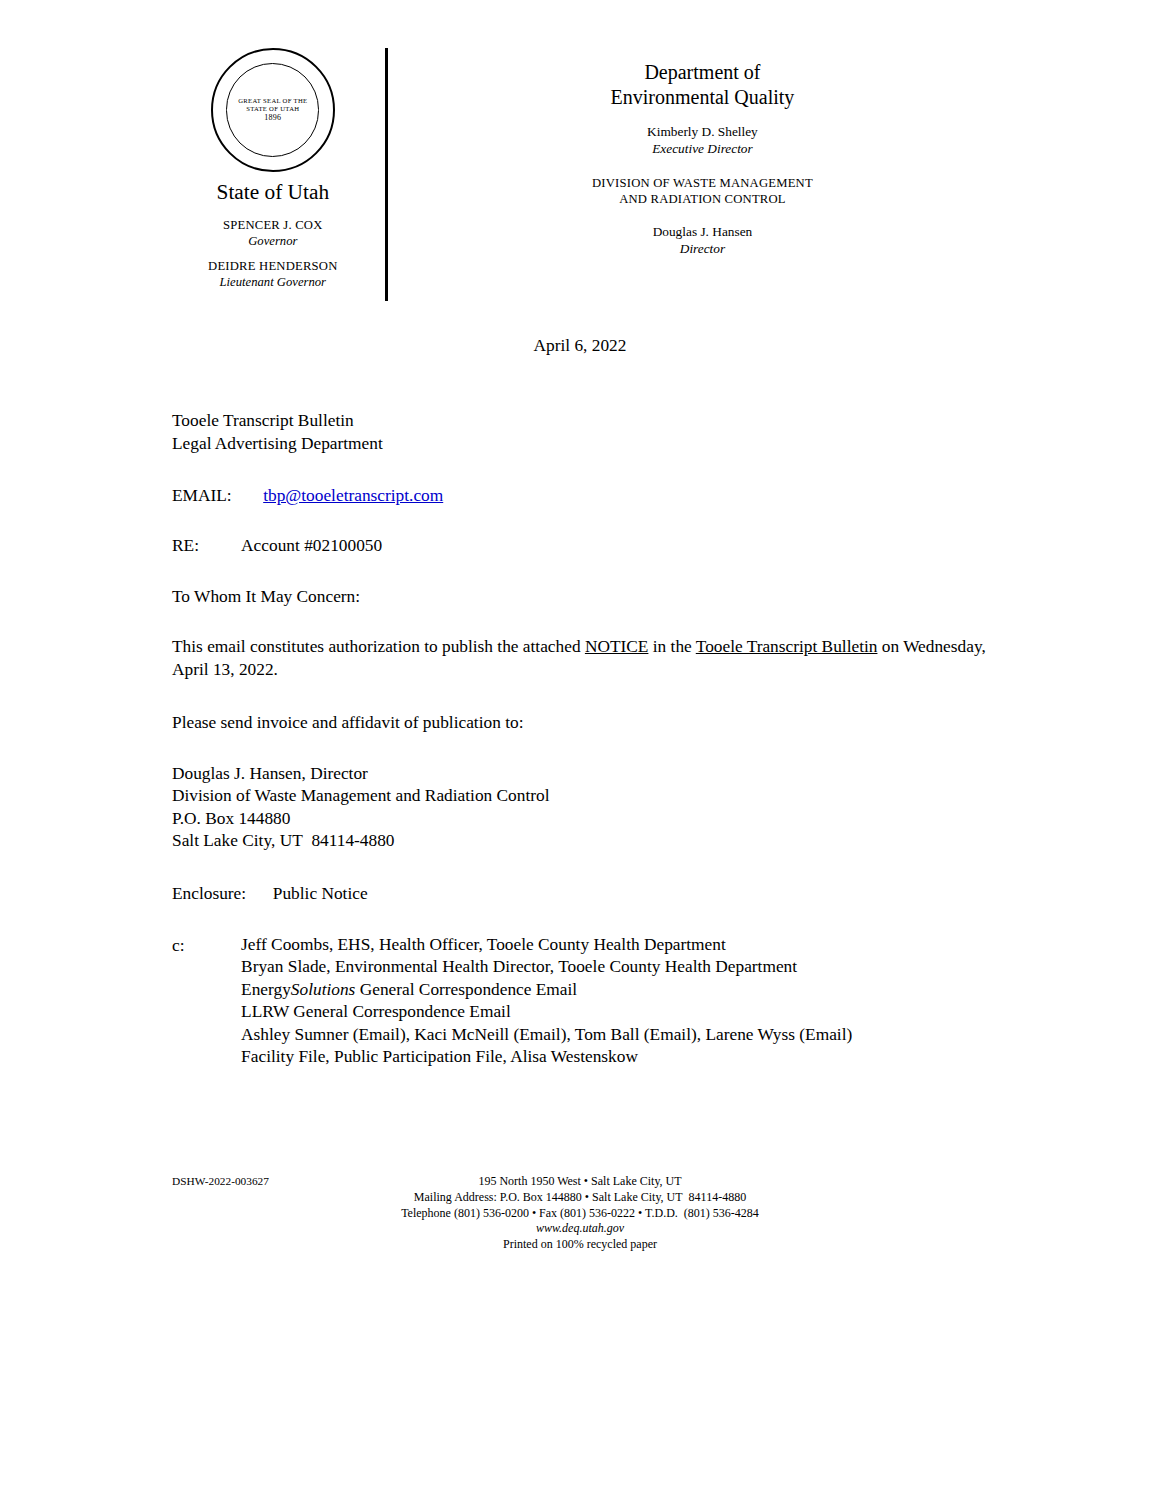GREAT SEAL OF THE STATE OF UTAH
1896
State of Utah
SPENCER J. COX
Governor
DEIDRE HENDERSON
Lieutenant Governor
Department of
Environmental Quality
Kimberly D. Shelley
Executive Director
DIVISION OF WASTE MANAGEMENT
AND RADIATION CONTROL
Douglas J. Hansen
Director
April 6, 2022
Tooele Transcript Bulletin
Legal Advertising Department
EMAIL:
tbp@tooeletranscript.com
RE:
Account #02100050
To Whom It May Concern:
This email constitutes authorization to publish the attached NOTICE in the Tooele Transcript Bulletin on Wednesday, April 13, 2022.
Please send invoice and affidavit of publication to:
Douglas J. Hansen, Director
Division of Waste Management and Radiation Control
P.O. Box 144880
Salt Lake City, UT 84114-4880
Enclosure:
Public Notice
c:
Jeff Coombs, EHS, Health Officer, Tooele County Health Department
Bryan Slade, Environmental Health Director, Tooele County Health Department
EnergySolutions General Correspondence Email
LLRW General Correspondence Email
Ashley Sumner (Email), Kaci McNeill (Email), Tom Ball (Email), Larene Wyss (Email)
Facility File, Public Participation File, Alisa Westenskow
DSHW-2022-003627
195 North 1950 West • Salt Lake City, UT
Mailing Address: P.O. Box 144880 • Salt Lake City, UT 84114-4880
Telephone (801) 536-0200 • Fax (801) 536-0222 • T.D.D. (801) 536-4284
www.deq.utah.gov
Printed on 100% recycled paper